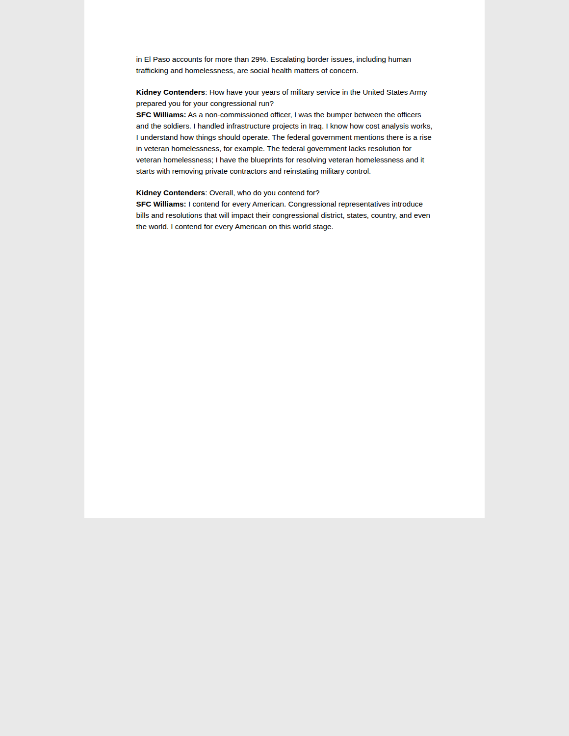in El Paso accounts for more than 29%. Escalating border issues, including human trafficking and homelessness, are social health matters of concern.
Kidney Contenders: How have your years of military service in the United States Army prepared you for your congressional run?
SFC Williams: As a non-commissioned officer, I was the bumper between the officers and the soldiers. I handled infrastructure projects in Iraq. I know how cost analysis works, I understand how things should operate. The federal government mentions there is a rise in veteran homelessness, for example. The federal government lacks resolution for veteran homelessness; I have the blueprints for resolving veteran homelessness and it starts with removing private contractors and reinstating military control.
Kidney Contenders: Overall, who do you contend for?
SFC Williams: I contend for every American. Congressional representatives introduce bills and resolutions that will impact their congressional district, states, country, and even the world. I contend for every American on this world stage.